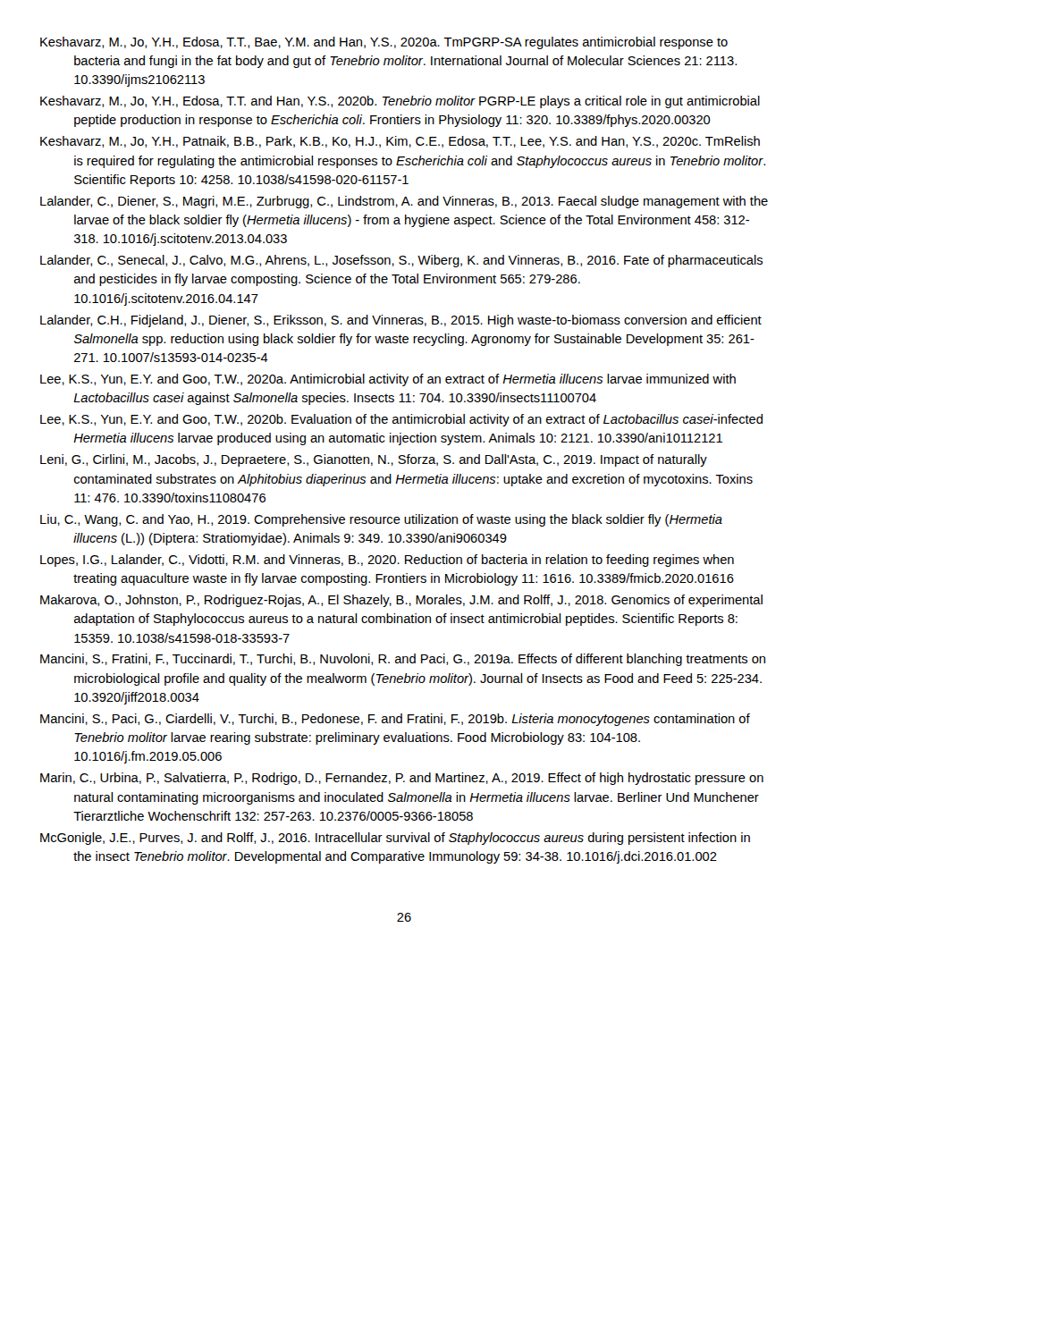Keshavarz, M., Jo, Y.H., Edosa, T.T., Bae, Y.M. and Han, Y.S., 2020a. TmPGRP-SA regulates antimicrobial response to bacteria and fungi in the fat body and gut of Tenebrio molitor. International Journal of Molecular Sciences 21: 2113. 10.3390/ijms21062113
Keshavarz, M., Jo, Y.H., Edosa, T.T. and Han, Y.S., 2020b. Tenebrio molitor PGRP-LE plays a critical role in gut antimicrobial peptide production in response to Escherichia coli. Frontiers in Physiology 11: 320. 10.3389/fphys.2020.00320
Keshavarz, M., Jo, Y.H., Patnaik, B.B., Park, K.B., Ko, H.J., Kim, C.E., Edosa, T.T., Lee, Y.S. and Han, Y.S., 2020c. TmRelish is required for regulating the antimicrobial responses to Escherichia coli and Staphylococcus aureus in Tenebrio molitor. Scientific Reports 10: 4258. 10.1038/s41598-020-61157-1
Lalander, C., Diener, S., Magri, M.E., Zurbrugg, C., Lindstrom, A. and Vinneras, B., 2013. Faecal sludge management with the larvae of the black soldier fly (Hermetia illucens) - from a hygiene aspect. Science of the Total Environment 458: 312-318. 10.1016/j.scitotenv.2013.04.033
Lalander, C., Senecal, J., Calvo, M.G., Ahrens, L., Josefsson, S., Wiberg, K. and Vinneras, B., 2016. Fate of pharmaceuticals and pesticides in fly larvae composting. Science of the Total Environment 565: 279-286. 10.1016/j.scitotenv.2016.04.147
Lalander, C.H., Fidjeland, J., Diener, S., Eriksson, S. and Vinneras, B., 2015. High waste-to-biomass conversion and efficient Salmonella spp. reduction using black soldier fly for waste recycling. Agronomy for Sustainable Development 35: 261-271. 10.1007/s13593-014-0235-4
Lee, K.S., Yun, E.Y. and Goo, T.W., 2020a. Antimicrobial activity of an extract of Hermetia illucens larvae immunized with Lactobacillus casei against Salmonella species. Insects 11: 704. 10.3390/insects11100704
Lee, K.S., Yun, E.Y. and Goo, T.W., 2020b. Evaluation of the antimicrobial activity of an extract of Lactobacillus casei-infected Hermetia illucens larvae produced using an automatic injection system. Animals 10: 2121. 10.3390/ani10112121
Leni, G., Cirlini, M., Jacobs, J., Depraetere, S., Gianotten, N., Sforza, S. and Dall'Asta, C., 2019. Impact of naturally contaminated substrates on Alphitobius diaperinus and Hermetia illucens: uptake and excretion of mycotoxins. Toxins 11: 476. 10.3390/toxins11080476
Liu, C., Wang, C. and Yao, H., 2019. Comprehensive resource utilization of waste using the black soldier fly (Hermetia illucens (L.)) (Diptera: Stratiomyidae). Animals 9: 349. 10.3390/ani9060349
Lopes, I.G., Lalander, C., Vidotti, R.M. and Vinneras, B., 2020. Reduction of bacteria in relation to feeding regimes when treating aquaculture waste in fly larvae composting. Frontiers in Microbiology 11: 1616. 10.3389/fmicb.2020.01616
Makarova, O., Johnston, P., Rodriguez-Rojas, A., El Shazely, B., Morales, J.M. and Rolff, J., 2018. Genomics of experimental adaptation of Staphylococcus aureus to a natural combination of insect antimicrobial peptides. Scientific Reports 8: 15359. 10.1038/s41598-018-33593-7
Mancini, S., Fratini, F., Tuccinardi, T., Turchi, B., Nuvoloni, R. and Paci, G., 2019a. Effects of different blanching treatments on microbiological profile and quality of the mealworm (Tenebrio molitor). Journal of Insects as Food and Feed 5: 225-234. 10.3920/jiff2018.0034
Mancini, S., Paci, G., Ciardelli, V., Turchi, B., Pedonese, F. and Fratini, F., 2019b. Listeria monocytogenes contamination of Tenebrio molitor larvae rearing substrate: preliminary evaluations. Food Microbiology 83: 104-108. 10.1016/j.fm.2019.05.006
Marin, C., Urbina, P., Salvatierra, P., Rodrigo, D., Fernandez, P. and Martinez, A., 2019. Effect of high hydrostatic pressure on natural contaminating microorganisms and inoculated Salmonella in Hermetia illucens larvae. Berliner Und Munchener Tierarztliche Wochenschrift 132: 257-263. 10.2376/0005-9366-18058
McGonigle, J.E., Purves, J. and Rolff, J., 2016. Intracellular survival of Staphylococcus aureus during persistent infection in the insect Tenebrio molitor. Developmental and Comparative Immunology 59: 34-38. 10.1016/j.dci.2016.01.002
26